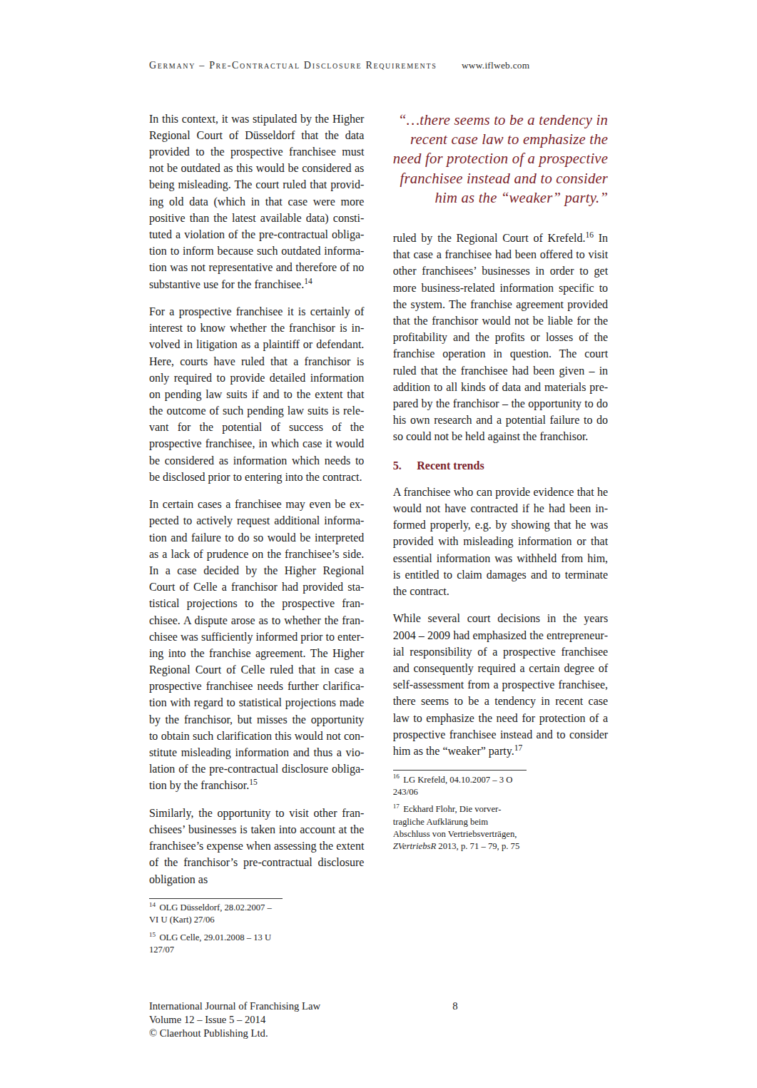Germany – Pre-Contractual Disclosure Requirements www.iflweb.com
In this context, it was stipulated by the Higher Regional Court of Düsseldorf that the data provided to the prospective franchisee must not be outdated as this would be considered as being misleading. The court ruled that providing old data (which in that case were more positive than the latest available data) constituted a violation of the pre-contractual obligation to inform because such outdated information was not representative and therefore of no substantive use for the franchisee.14
For a prospective franchisee it is certainly of interest to know whether the franchisor is involved in litigation as a plaintiff or defendant. Here, courts have ruled that a franchisor is only required to provide detailed information on pending law suits if and to the extent that the outcome of such pending law suits is relevant for the potential of success of the prospective franchisee, in which case it would be considered as information which needs to be disclosed prior to entering into the contract.
In certain cases a franchisee may even be expected to actively request additional information and failure to do so would be interpreted as a lack of prudence on the franchisee’s side. In a case decided by the Higher Regional Court of Celle a franchisor had provided statistical projections to the prospective franchisee. A dispute arose as to whether the franchisee was sufficiently informed prior to entering into the franchise agreement. The Higher Regional Court of Celle ruled that in case a prospective franchisee needs further clarification with regard to statistical projections made by the franchisor, but misses the opportunity to obtain such clarification this would not constitute misleading information and thus a violation of the pre-contractual disclosure obligation by the franchisor.15
Similarly, the opportunity to visit other franchisees’ businesses is taken into account at the franchisee’s expense when assessing the extent of the franchisor’s pre-contractual disclosure obligation as
14 OLG Düsseldorf, 28.02.2007 – VI U (Kart) 27/06
15 OLG Celle, 29.01.2008 – 13 U 127/07
“…there seems to be a tendency in recent case law to emphasize the need for protection of a prospective franchisee instead and to consider him as the “weaker” party.”
ruled by the Regional Court of Krefeld.16 In that case a franchisee had been offered to visit other franchisees’ businesses in order to get more business-related information specific to the system. The franchise agreement provided that the franchisor would not be liable for the profitability and the profits or losses of the franchise operation in question. The court ruled that the franchisee had been given – in addition to all kinds of data and materials prepared by the franchisor – the opportunity to do his own research and a potential failure to do so could not be held against the franchisor.
5. Recent trends
A franchisee who can provide evidence that he would not have contracted if he had been informed properly, e.g. by showing that he was provided with misleading information or that essential information was withheld from him, is entitled to claim damages and to terminate the contract.
While several court decisions in the years 2004 – 2009 had emphasized the entrepreneurial responsibility of a prospective franchisee and consequently required a certain degree of self-assessment from a prospective franchisee, there seems to be a tendency in recent case law to emphasize the need for protection of a prospective franchisee instead and to consider him as the “weaker” party.17
16 LG Krefeld, 04.10.2007 – 3 O 243/06
17 Eckhard Flohr, Die vorvertragliche Aufklärung beim Abschluss von Vertriebsverträgen, ZVertriebsR 2013, p. 71 – 79, p. 75
International Journal of Franchising Law
Volume 12 – Issue 5 – 2014
© Claerhout Publishing Ltd.
8